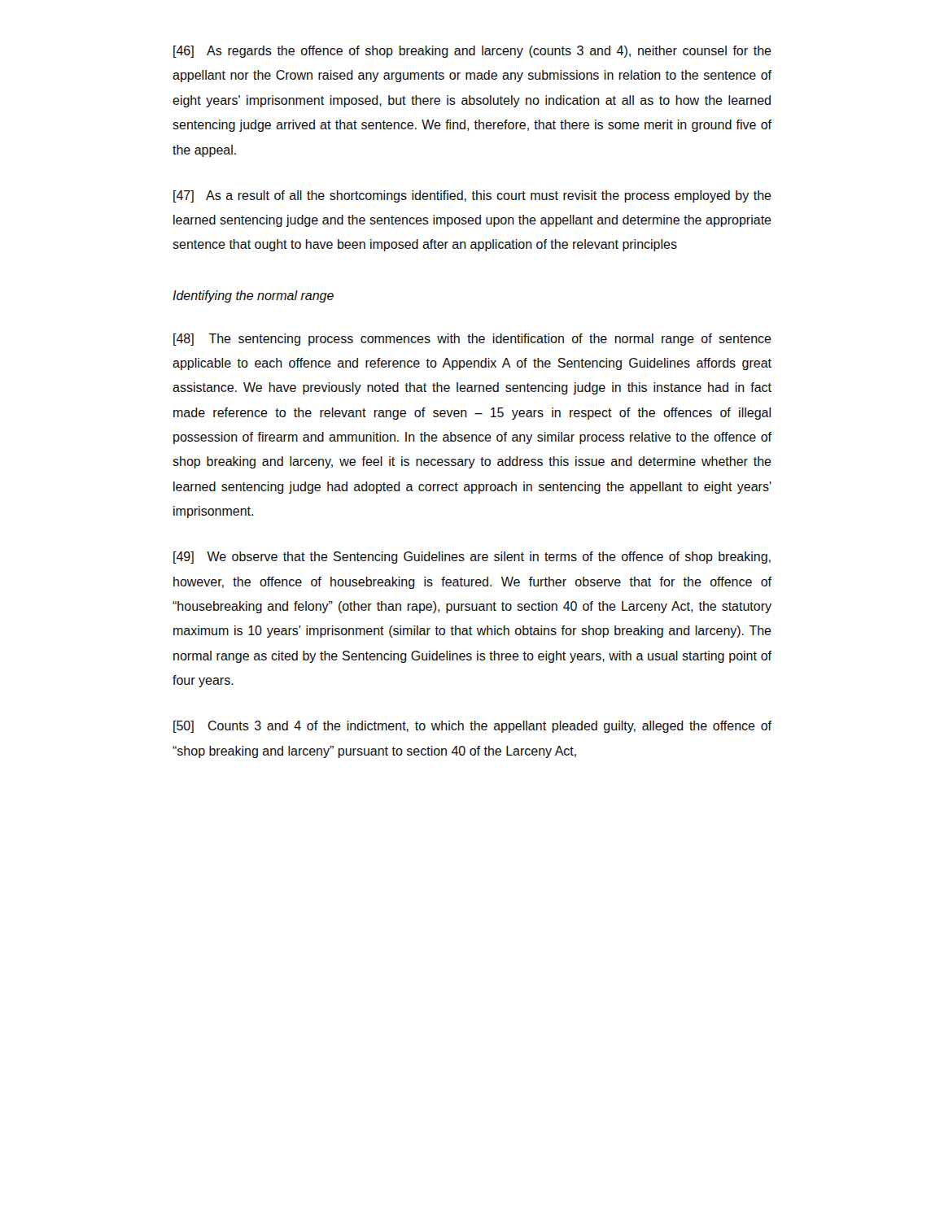[46] As regards the offence of shop breaking and larceny (counts 3 and 4), neither counsel for the appellant nor the Crown raised any arguments or made any submissions in relation to the sentence of eight years' imprisonment imposed, but there is absolutely no indication at all as to how the learned sentencing judge arrived at that sentence. We find, therefore, that there is some merit in ground five of the appeal.
[47] As a result of all the shortcomings identified, this court must revisit the process employed by the learned sentencing judge and the sentences imposed upon the appellant and determine the appropriate sentence that ought to have been imposed after an application of the relevant principles
Identifying the normal range
[48] The sentencing process commences with the identification of the normal range of sentence applicable to each offence and reference to Appendix A of the Sentencing Guidelines affords great assistance. We have previously noted that the learned sentencing judge in this instance had in fact made reference to the relevant range of seven – 15 years in respect of the offences of illegal possession of firearm and ammunition. In the absence of any similar process relative to the offence of shop breaking and larceny, we feel it is necessary to address this issue and determine whether the learned sentencing judge had adopted a correct approach in sentencing the appellant to eight years' imprisonment.
[49] We observe that the Sentencing Guidelines are silent in terms of the offence of shop breaking, however, the offence of housebreaking is featured. We further observe that for the offence of “housebreaking and felony” (other than rape), pursuant to section 40 of the Larceny Act, the statutory maximum is 10 years' imprisonment (similar to that which obtains for shop breaking and larceny). The normal range as cited by the Sentencing Guidelines is three to eight years, with a usual starting point of four years.
[50] Counts 3 and 4 of the indictment, to which the appellant pleaded guilty, alleged the offence of “shop breaking and larceny” pursuant to section 40 of the Larceny Act,